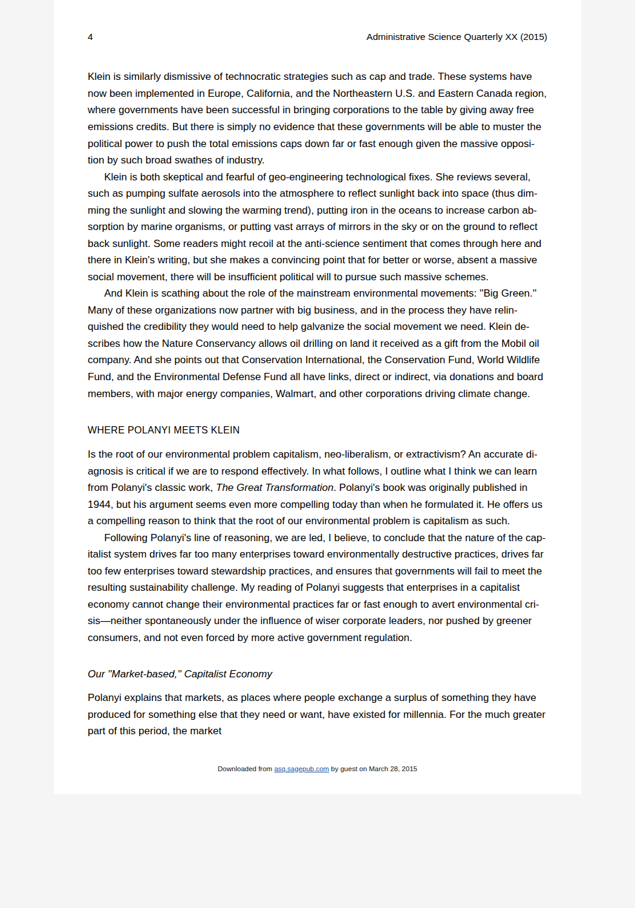4 Administrative Science Quarterly XX (2015)
Klein is similarly dismissive of technocratic strategies such as cap and trade. These systems have now been implemented in Europe, California, and the Northeastern U.S. and Eastern Canada region, where governments have been successful in bringing corporations to the table by giving away free emissions credits. But there is simply no evidence that these governments will be able to muster the political power to push the total emissions caps down far or fast enough given the massive opposition by such broad swathes of industry.
Klein is both skeptical and fearful of geo-engineering technological fixes. She reviews several, such as pumping sulfate aerosols into the atmosphere to reflect sunlight back into space (thus dimming the sunlight and slowing the warming trend), putting iron in the oceans to increase carbon absorption by marine organisms, or putting vast arrays of mirrors in the sky or on the ground to reflect back sunlight. Some readers might recoil at the anti-science sentiment that comes through here and there in Klein's writing, but she makes a convincing point that for better or worse, absent a massive social movement, there will be insufficient political will to pursue such massive schemes.
And Klein is scathing about the role of the mainstream environmental movements: ''Big Green.'' Many of these organizations now partner with big business, and in the process they have relinquished the credibility they would need to help galvanize the social movement we need. Klein describes how the Nature Conservancy allows oil drilling on land it received as a gift from the Mobil oil company. And she points out that Conservation International, the Conservation Fund, World Wildlife Fund, and the Environmental Defense Fund all have links, direct or indirect, via donations and board members, with major energy companies, Walmart, and other corporations driving climate change.
WHERE POLANYI MEETS KLEIN
Is the root of our environmental problem capitalism, neo-liberalism, or extractivism? An accurate diagnosis is critical if we are to respond effectively. In what follows, I outline what I think we can learn from Polanyi's classic work, The Great Transformation. Polanyi's book was originally published in 1944, but his argument seems even more compelling today than when he formulated it. He offers us a compelling reason to think that the root of our environmental problem is capitalism as such.
Following Polanyi's line of reasoning, we are led, I believe, to conclude that the nature of the capitalist system drives far too many enterprises toward environmentally destructive practices, drives far too few enterprises toward stewardship practices, and ensures that governments will fail to meet the resulting sustainability challenge. My reading of Polanyi suggests that enterprises in a capitalist economy cannot change their environmental practices far or fast enough to avert environmental crisis—neither spontaneously under the influence of wiser corporate leaders, nor pushed by greener consumers, and not even forced by more active government regulation.
Our ''Market-based,'' Capitalist Economy
Polanyi explains that markets, as places where people exchange a surplus of something they have produced for something else that they need or want, have existed for millennia. For the much greater part of this period, the market
Downloaded from asq.sagepub.com by guest on March 28, 2015